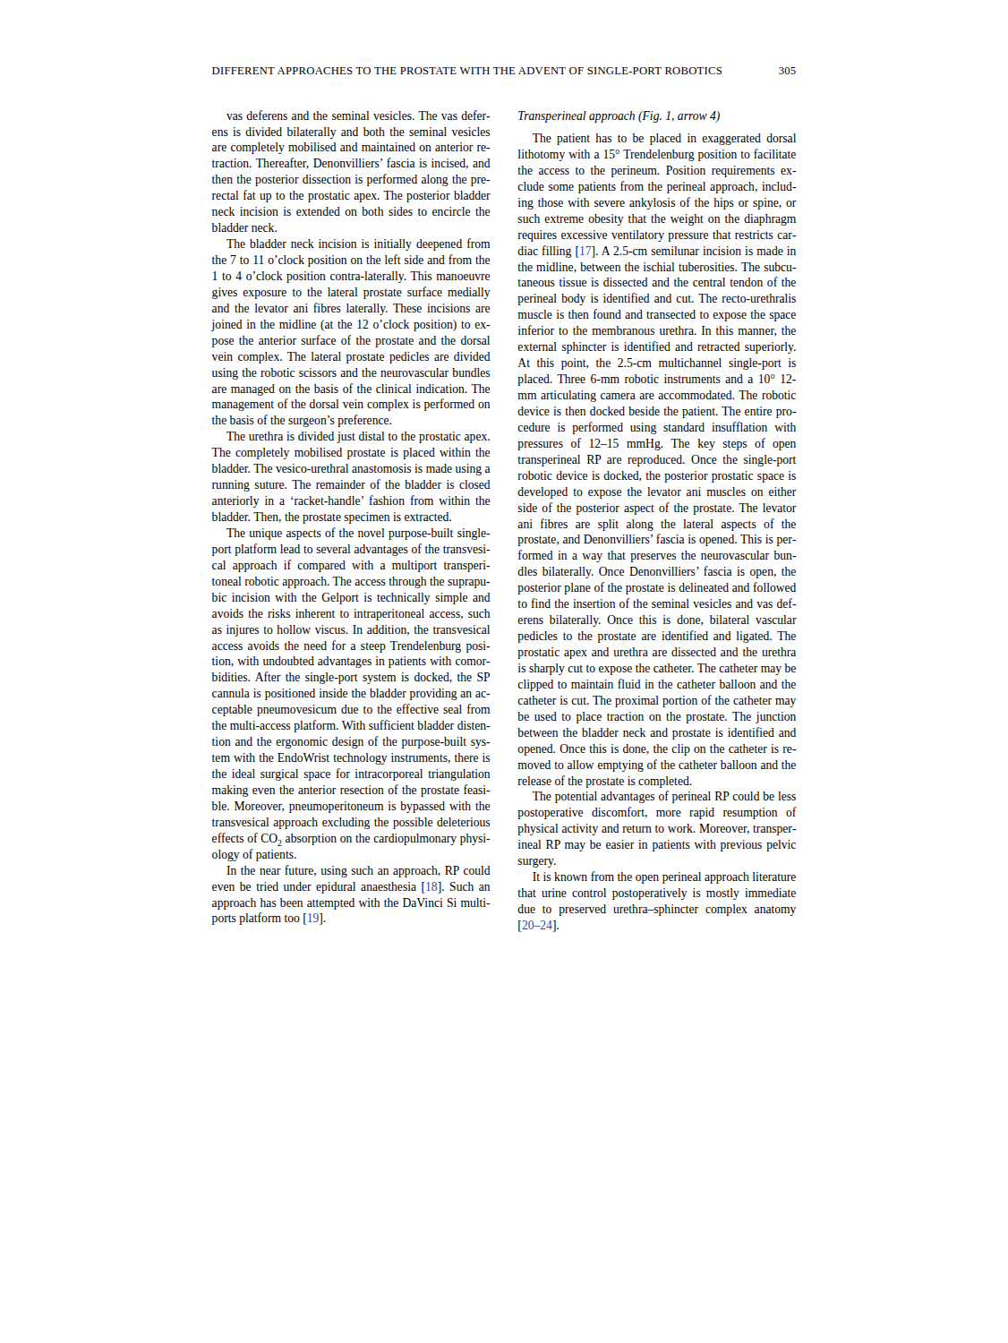Different approaches to the prostate with the advent of single-port robotics 305
vas deferens and the seminal vesicles. The vas deferens is divided bilaterally and both the seminal vesicles are completely mobilised and maintained on anterior retraction. Thereafter, Denonvilliers’ fascia is incised, and then the posterior dissection is performed along the pre-rectal fat up to the prostatic apex. The posterior bladder neck incision is extended on both sides to encircle the bladder neck.
The bladder neck incision is initially deepened from the 7 to 11 o’clock position on the left side and from the 1 to 4 o’clock position contra-laterally. This manoeuvre gives exposure to the lateral prostate surface medially and the levator ani fibres laterally. These incisions are joined in the midline (at the 12 o’clock position) to expose the anterior surface of the prostate and the dorsal vein complex. The lateral prostate pedicles are divided using the robotic scissors and the neurovascular bundles are managed on the basis of the clinical indication. The management of the dorsal vein complex is performed on the basis of the surgeon’s preference.
The urethra is divided just distal to the prostatic apex. The completely mobilised prostate is placed within the bladder. The vesico-urethral anastomosis is made using a running suture. The remainder of the bladder is closed anteriorly in a ‘racket-handle’ fashion from within the bladder. Then, the prostate specimen is extracted.
The unique aspects of the novel purpose-built single-port platform lead to several advantages of the transvesical approach if compared with a multiport transperitoneal robotic approach. The access through the suprapubic incision with the Gelport is technically simple and avoids the risks inherent to intraperitoneal access, such as injures to hollow viscus. In addition, the transvesical access avoids the need for a steep Trendelenburg position, with undoubted advantages in patients with comorbidities. After the single-port system is docked, the SP cannula is positioned inside the bladder providing an acceptable pneumovesicum due to the effective seal from the multi-access platform. With sufficient bladder distention and the ergonomic design of the purpose-built system with the EndoWrist technology instruments, there is the ideal surgical space for intracorporeal triangulation making even the anterior resection of the prostate feasible. Moreover, pneumoperitoneum is bypassed with the transvesical approach excluding the possible deleterious effects of CO2 absorption on the cardiopulmonary physiology of patients.
In the near future, using such an approach, RP could even be tried under epidural anaesthesia [18]. Such an approach has been attempted with the DaVinci Si multi-ports platform too [19].
Transperineal approach (Fig. 1, arrow 4)
The patient has to be placed in exaggerated dorsal lithotomy with a 15° Trendelenburg position to facilitate the access to the perineum. Position requirements exclude some patients from the perineal approach, including those with severe ankylosis of the hips or spine, or such extreme obesity that the weight on the diaphragm requires excessive ventilatory pressure that restricts cardiac filling [17]. A 2.5-cm semilunar incision is made in the midline, between the ischial tuberosities. The subcutaneous tissue is dissected and the central tendon of the perineal body is identified and cut. The recto-urethralis muscle is then found and transected to expose the space inferior to the membranous urethra. In this manner, the external sphincter is identified and retracted superiorly. At this point, the 2.5-cm multichannel single-port is placed. Three 6-mm robotic instruments and a 10° 12-mm articulating camera are accommodated. The robotic device is then docked beside the patient. The entire procedure is performed using standard insufflation with pressures of 12–15 mmHg. The key steps of open transperineal RP are reproduced. Once the single-port robotic device is docked, the posterior prostatic space is developed to expose the levator ani muscles on either side of the posterior aspect of the prostate. The levator ani fibres are split along the lateral aspects of the prostate, and Denonvilliers’ fascia is opened. This is performed in a way that preserves the neurovascular bundles bilaterally. Once Denonvilliers’ fascia is open, the posterior plane of the prostate is delineated and followed to find the insertion of the seminal vesicles and vas deferens bilaterally. Once this is done, bilateral vascular pedicles to the prostate are identified and ligated. The prostatic apex and urethra are dissected and the urethra is sharply cut to expose the catheter. The catheter may be clipped to maintain fluid in the catheter balloon and the catheter is cut. The proximal portion of the catheter may be used to place traction on the prostate. The junction between the bladder neck and prostate is identified and opened. Once this is done, the clip on the catheter is removed to allow emptying of the catheter balloon and the release of the prostate is completed.
The potential advantages of perineal RP could be less postoperative discomfort, more rapid resumption of physical activity and return to work. Moreover, transperineal RP may be easier in patients with previous pelvic surgery.
It is known from the open perineal approach literature that urine control postoperatively is mostly immediate due to preserved urethra–sphincter complex anatomy [20–24].